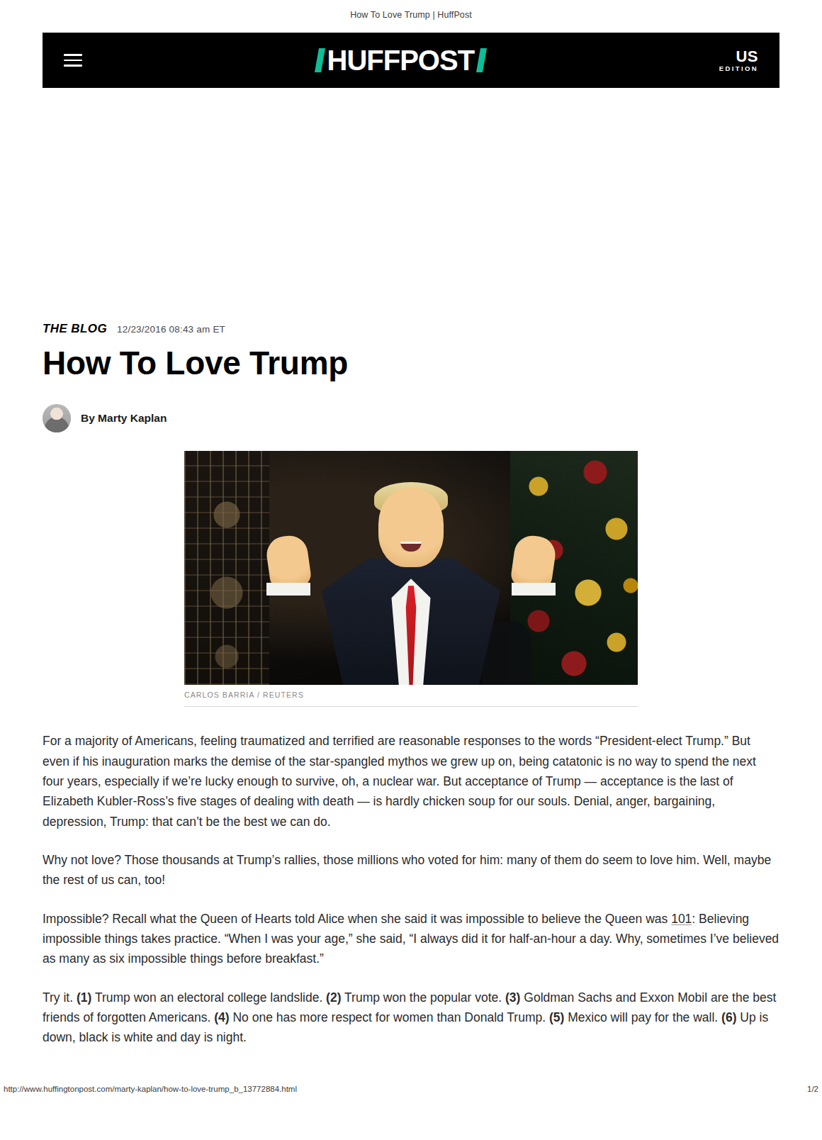How To Love Trump | HuffPost
HUFFPOST
US
EDITION
The Blog 12/23/2016 08:43 am ET
How To Love Trump
By Marty Kaplan
Carlos Barria / Reuters
For a majority of Americans, feeling traumatized and terrified are reasonable responses to the words “President-elect Trump.” But even if his inauguration marks the demise of the star-spangled mythos we grew up on, being catatonic is no way to spend the next four years, especially if we’re lucky enough to survive, oh, a nuclear war. But acceptance of Trump — acceptance is the last of Elizabeth Kubler-Ross’s five stages of dealing with death — is hardly chicken soup for our souls. Denial, anger, bargaining, depression, Trump: that can’t be the best we can do.
Why not love? Those thousands at Trump’s rallies, those millions who voted for him: many of them do seem to love him. Well, maybe the rest of us can, too!
Impossible? Recall what the Queen of Hearts told Alice when she said it was impossible to believe the Queen was 101: Believing impossible things takes practice. “When I was your age,” she said, “I always did it for half-an-hour a day. Why, sometimes I’ve believed as many as six impossible things before breakfast.”
Try it. (1) Trump won an electoral college landslide. (2) Trump won the popular vote. (3) Goldman Sachs and Exxon Mobil are the best friends of forgotten Americans. (4) No one has more respect for women than Donald Trump. (5) Mexico will pay for the wall. (6) Up is down, black is white and day is night.
http://www.huffingtonpost.com/marty-kaplan/how-to-love-trump_b_13772884.html 1/2